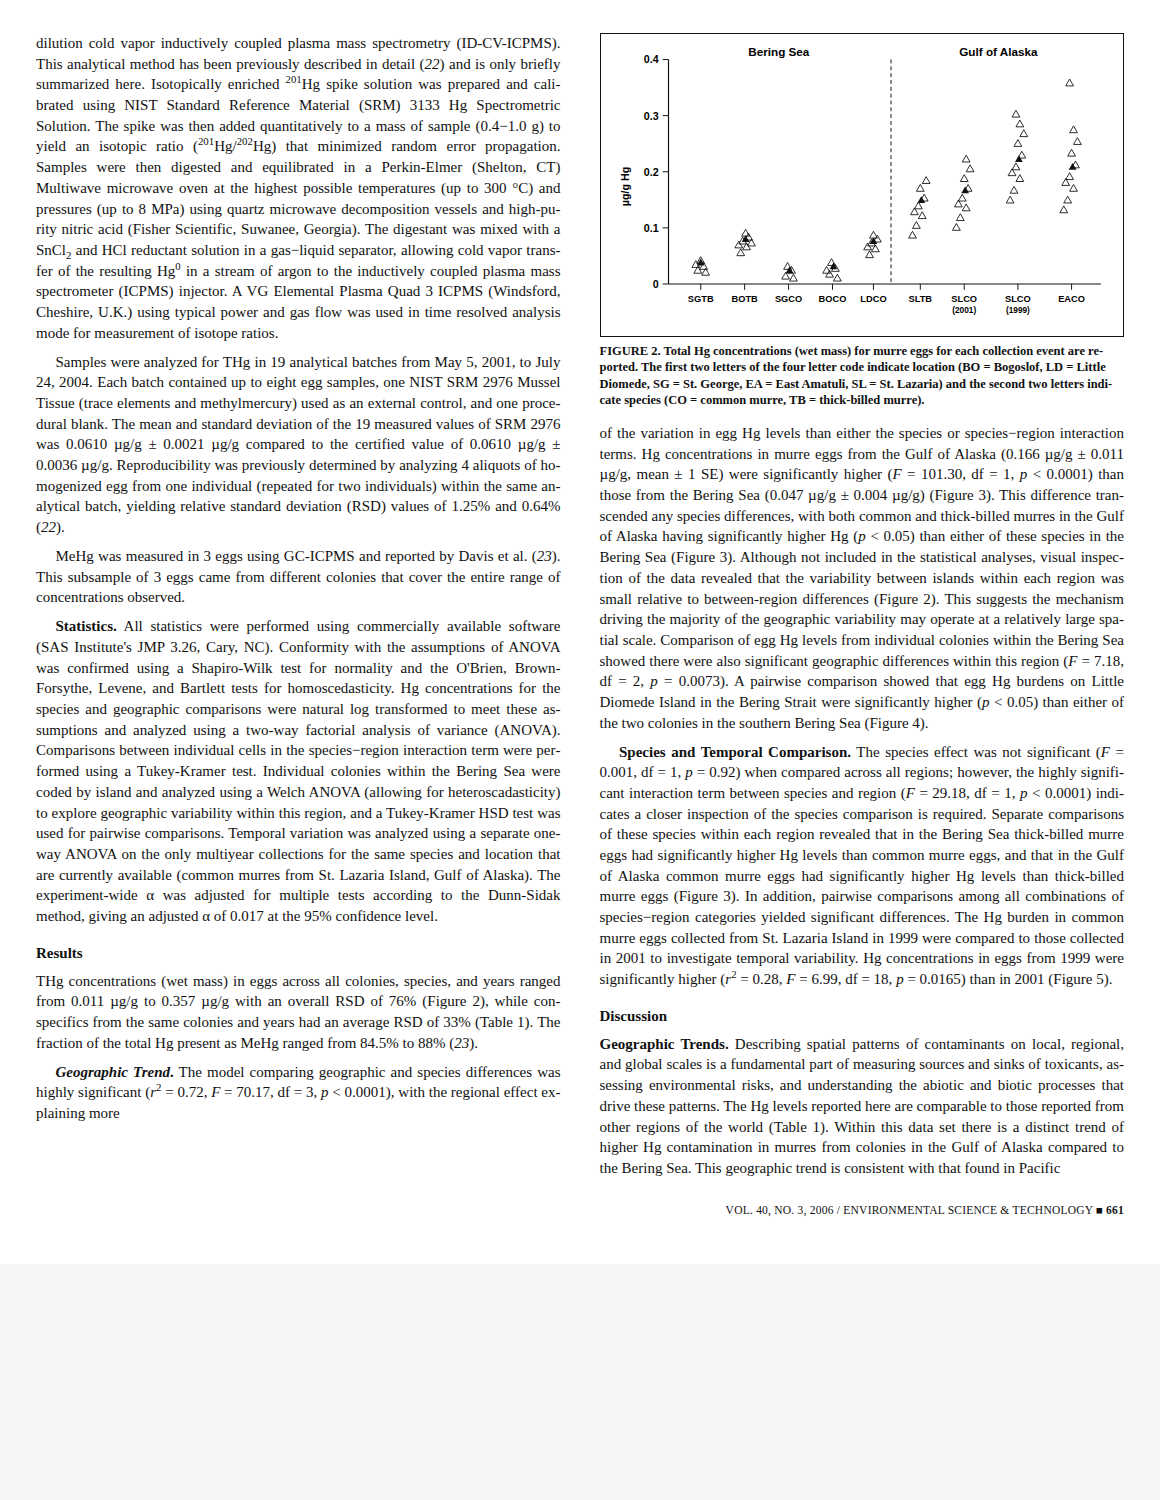dilution cold vapor inductively coupled plasma mass spectrometry (ID-CV-ICPMS). This analytical method has been previously described in detail (22) and is only briefly summarized here. Isotopically enriched 201Hg spike solution was prepared and calibrated using NIST Standard Reference Material (SRM) 3133 Hg Spectrometric Solution. The spike was then added quantitatively to a mass of sample (0.4−1.0 g) to yield an isotopic ratio (201Hg/202Hg) that minimized random error propagation. Samples were then digested and equilibrated in a Perkin-Elmer (Shelton, CT) Multiwave microwave oven at the highest possible temperatures (up to 300 °C) and pressures (up to 8 MPa) using quartz microwave decomposition vessels and high-purity nitric acid (Fisher Scientific, Suwanee, Georgia). The digestant was mixed with a SnCl2 and HCl reductant solution in a gas−liquid separator, allowing cold vapor transfer of the resulting Hg0 in a stream of argon to the inductively coupled plasma mass spectrometer (ICPMS) injector. A VG Elemental Plasma Quad 3 ICPMS (Windsford, Cheshire, U.K.) using typical power and gas flow was used in time resolved analysis mode for measurement of isotope ratios.
Samples were analyzed for THg in 19 analytical batches from May 5, 2001, to July 24, 2004. Each batch contained up to eight egg samples, one NIST SRM 2976 Mussel Tissue (trace elements and methylmercury) used as an external control, and one procedural blank. The mean and standard deviation of the 19 measured values of SRM 2976 was 0.0610 µg/g ± 0.0021 µg/g compared to the certified value of 0.0610 µg/g ± 0.0036 µg/g. Reproducibility was previously determined by analyzing 4 aliquots of homogenized egg from one individual (repeated for two individuals) within the same analytical batch, yielding relative standard deviation (RSD) values of 1.25% and 0.64% (22).
MeHg was measured in 3 eggs using GC-ICPMS and reported by Davis et al. (23). This subsample of 3 eggs came from different colonies that cover the entire range of concentrations observed.
Statistics. All statistics were performed using commercially available software (SAS Institute's JMP 3.26, Cary, NC). Conformity with the assumptions of ANOVA was confirmed using a Shapiro-Wilk test for normality and the O'Brien, Brown-Forsythe, Levene, and Bartlett tests for homoscedasticity. Hg concentrations for the species and geographic comparisons were natural log transformed to meet these assumptions and analyzed using a two-way factorial analysis of variance (ANOVA). Comparisons between individual cells in the species−region interaction term were performed using a Tukey-Kramer test. Individual colonies within the Bering Sea were coded by island and analyzed using a Welch ANOVA (allowing for heteroscadasticity) to explore geographic variability within this region, and a Tukey-Kramer HSD test was used for pairwise comparisons. Temporal variation was analyzed using a separate one-way ANOVA on the only multiyear collections for the same species and location that are currently available (common murres from St. Lazaria Island, Gulf of Alaska). The experiment-wide α was adjusted for multiple tests according to the Dunn-Sidak method, giving an adjusted α of 0.017 at the 95% confidence level.
Results
THg concentrations (wet mass) in eggs across all colonies, species, and years ranged from 0.011 µg/g to 0.357 µg/g with an overall RSD of 76% (Figure 2), while conspecifics from the same colonies and years had an average RSD of 33% (Table 1). The fraction of the total Hg present as MeHg ranged from 84.5% to 88% (23).
Geographic Trend. The model comparing geographic and species differences was highly significant (r2 = 0.72, F = 70.17, df = 3, p < 0.0001), with the regional effect explaining more
0 0.1 0.2 0.3 0.4 µg/g Hg Bering Sea Gulf of Alaska SGTB BOTB SGCO BOCO LDCO SLTB SLCO SLCO EACO (2001) (1999)
FIGURE 2. Total Hg concentrations (wet mass) for murre eggs for each collection event are reported. The first two letters of the four letter code indicate location (BO = Bogoslof, LD = Little Diomede, SG = St. George, EA = East Amatuli, SL = St. Lazaria) and the second two letters indicate species (CO = common murre, TB = thick-billed murre).
of the variation in egg Hg levels than either the species or species−region interaction terms. Hg concentrations in murre eggs from the Gulf of Alaska (0.166 µg/g ± 0.011 µg/g, mean ± 1 SE) were significantly higher (F = 101.30, df = 1, p < 0.0001) than those from the Bering Sea (0.047 µg/g ± 0.004 µg/g) (Figure 3). This difference transcended any species differences, with both common and thick-billed murres in the Gulf of Alaska having significantly higher Hg (p < 0.05) than either of these species in the Bering Sea (Figure 3). Although not included in the statistical analyses, visual inspection of the data revealed that the variability between islands within each region was small relative to between-region differences (Figure 2). This suggests the mechanism driving the majority of the geographic variability may operate at a relatively large spatial scale. Comparison of egg Hg levels from individual colonies within the Bering Sea showed there were also significant geographic differences within this region (F = 7.18, df = 2, p = 0.0073). A pairwise comparison showed that egg Hg burdens on Little Diomede Island in the Bering Strait were significantly higher (p < 0.05) than either of the two colonies in the southern Bering Sea (Figure 4).
Species and Temporal Comparison. The species effect was not significant (F = 0.001, df = 1, p = 0.92) when compared across all regions; however, the highly significant interaction term between species and region (F = 29.18, df = 1, p < 0.0001) indicates a closer inspection of the species comparison is required. Separate comparisons of these species within each region revealed that in the Bering Sea thick-billed murre eggs had significantly higher Hg levels than common murre eggs, and that in the Gulf of Alaska common murre eggs had significantly higher Hg levels than thick-billed murre eggs (Figure 3). In addition, pairwise comparisons among all combinations of species−region categories yielded significant differences. The Hg burden in common murre eggs collected from St. Lazaria Island in 1999 were compared to those collected in 2001 to investigate temporal variability. Hg concentrations in eggs from 1999 were significantly higher (r2 = 0.28, F = 6.99, df = 18, p = 0.0165) than in 2001 (Figure 5).
Discussion
Geographic Trends. Describing spatial patterns of contaminants on local, regional, and global scales is a fundamental part of measuring sources and sinks of toxicants, assessing environmental risks, and understanding the abiotic and biotic processes that drive these patterns. The Hg levels reported here are comparable to those reported from other regions of the world (Table 1). Within this data set there is a distinct trend of higher Hg contamination in murres from colonies in the Gulf of Alaska compared to the Bering Sea. This geographic trend is consistent with that found in Pacific
VOL. 40, NO. 3, 2006 / ENVIRONMENTAL SCIENCE & TECHNOLOGY ■ 661